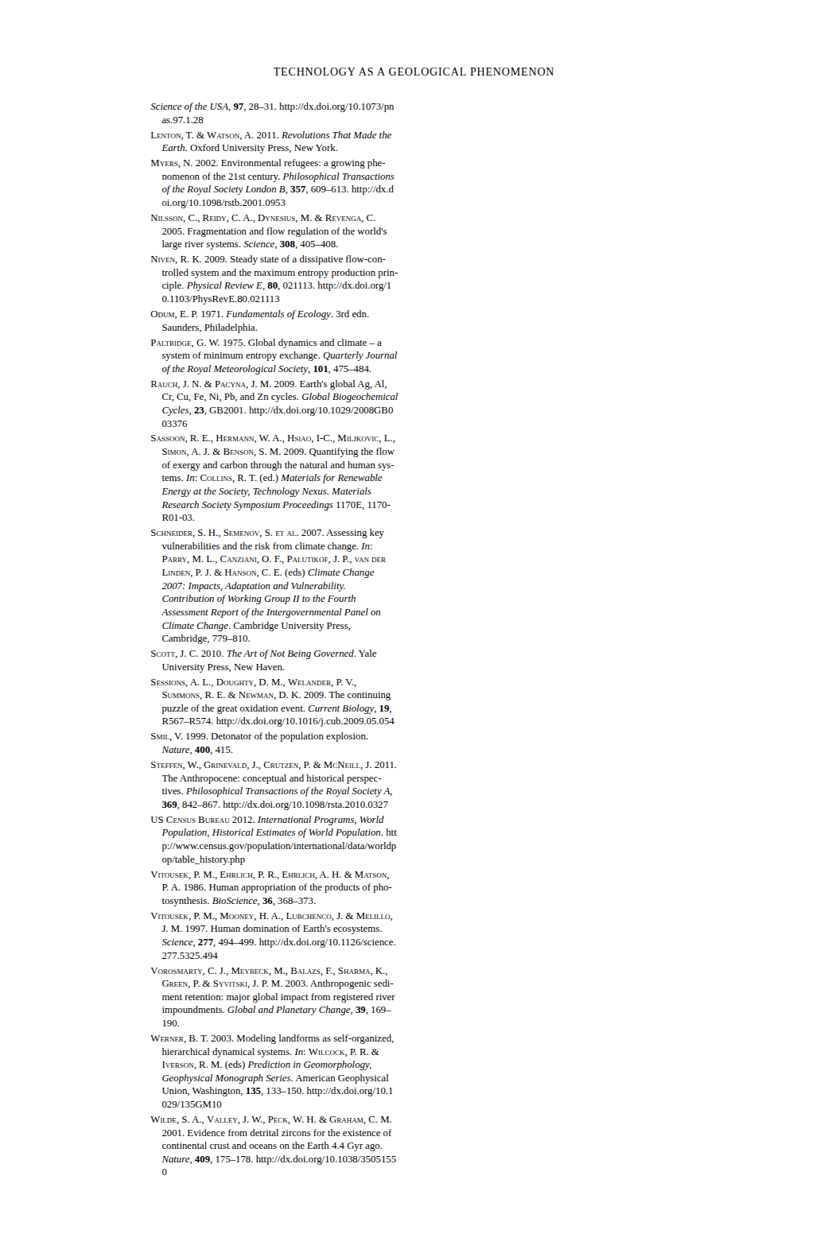Technology as a Geological Phenomenon
Science of the USA, 97, 28–31. http://dx.doi.org/10.1073/pnas.97.1.28
Lenton, T. & Watson, A. 2011. Revolutions That Made the Earth. Oxford University Press, New York.
Myers, N. 2002. Environmental refugees: a growing phenomenon of the 21st century. Philosophical Transactions of the Royal Society London B, 357, 609–613. http://dx.doi.org/10.1098/rstb.2001.0953
Nilsson, C., Reidy, C. A., Dynesius, M. & Revenga, C. 2005. Fragmentation and flow regulation of the world's large river systems. Science, 308, 405–408.
Niven, R. K. 2009. Steady state of a dissipative flow-controlled system and the maximum entropy production principle. Physical Review E, 80, 021113. http://dx.doi.org/10.1103/PhysRevE.80.021113
Odum, E. P. 1971. Fundamentals of Ecology. 3rd edn. Saunders, Philadelphia.
Paltridge, G. W. 1975. Global dynamics and climate – a system of minimum entropy exchange. Quarterly Journal of the Royal Meteorological Society, 101, 475–484.
Rauch, J. N. & Pacyna, J. M. 2009. Earth's global Ag, Al, Cr, Cu, Fe, Ni, Pb, and Zn cycles. Global Biogeochemical Cycles, 23, GB2001. http://dx.doi.org/10.1029/2008GB003376
Sassoon, R. E., Hermann, W. A., Hsiao, I-C., Miljkovic, L., Simon, A. J. & Benson, S. M. 2009. Quantifying the flow of exergy and carbon through the natural and human systems. In: Collins, R. T. (ed.) Materials for Renewable Energy at the Society, Technology Nexus. Materials Research Society Symposium Proceedings 1170E, 1170-R01-03.
Schneider, S. H., Semenov, S. et al. 2007. Assessing key vulnerabilities and the risk from climate change. In: Parry, M. L., Canziani, O. F., Palutikof, J. P., van der Linden, P. J. & Hanson, C. E. (eds) Climate Change 2007: Impacts, Adaptation and Vulnerability. Contribution of Working Group II to the Fourth Assessment Report of the Intergovernmental Panel on Climate Change. Cambridge University Press, Cambridge, 779–810.
Scott, J. C. 2010. The Art of Not Being Governed. Yale University Press, New Haven.
Sessions, A. L., Doughty, D. M., Welander, P. V., Summons, R. E. & Newman, D. K. 2009. The continuing puzzle of the great oxidation event. Current Biology, 19, R567–R574. http://dx.doi.org/10.1016/j.cub.2009.05.054
Smil, V. 1999. Detonator of the population explosion. Nature, 400, 415.
Steffen, W., Grinevald, J., Crutzen, P. & McNeill, J. 2011. The Anthropocene: conceptual and historical perspectives. Philosophical Transactions of the Royal Society A, 369, 842–867. http://dx.doi.org/10.1098/rsta.2010.0327
US Census Bureau 2012. International Programs, World Population, Historical Estimates of World Population. http://www.census.gov/population/international/data/worldpop/table_history.php
Vitousek, P. M., Ehrlich, P. R., Ehrlich, A. H. & Matson, P. A. 1986. Human appropriation of the products of photosynthesis. BioScience, 36, 368–373.
Vitousek, P. M., Mooney, H. A., Lubchenco, J. & Melillo, J. M. 1997. Human domination of Earth's ecosystems. Science, 277, 494–499. http://dx.doi.org/10.1126/science.277.5325.494
Vorosmarty, C. J., Meybeck, M., Balazs, F., Sharma, K., Green, P. & Syvitski, J. P. M. 2003. Anthropogenic sediment retention: major global impact from registered river impoundments. Global and Planetary Change, 39, 169–190.
Werner, B. T. 2003. Modeling landforms as self-organized, hierarchical dynamical systems. In: Wilcock, P. R. & Iverson, R. M. (eds) Prediction in Geomorphology, Geophysical Monograph Series. American Geophysical Union, Washington, 135, 133–150. http://dx.doi.org/10.1029/135GM10
Wilde, S. A., Valley, J. W., Peck, W. H. & Graham, C. M. 2001. Evidence from detrital zircons for the existence of continental crust and oceans on the Earth 4.4 Gyr ago. Nature, 409, 175–178. http://dx.doi.org/10.1038/35051550